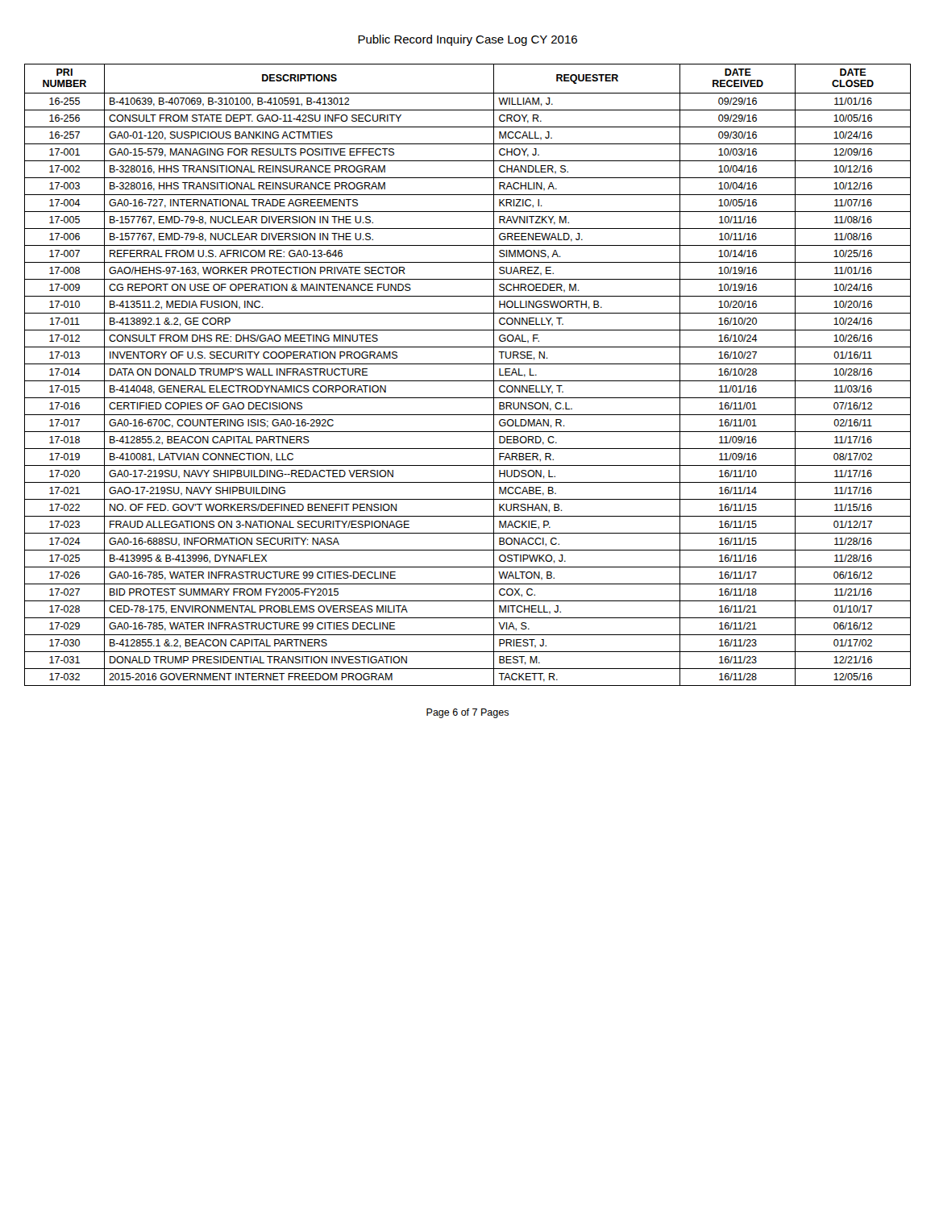Public Record Inquiry Case Log CY 2016
| PRI NUMBER | DESCRIPTIONS | REQUESTER | DATE RECEIVED | DATE CLOSED |
| --- | --- | --- | --- | --- |
| 16-255 | B-410639, B-407069, B-310100, B-410591, B-413012 | WILLIAM, J. | 09/29/16 | 11/01/16 |
| 16-256 | CONSULT FROM STATE DEPT. GAO-11-42SU INFO SECURITY | CROY, R. | 09/29/16 | 10/05/16 |
| 16-257 | GA0-01-120, SUSPICIOUS BANKING ACTMTIES | MCCALL, J. | 09/30/16 | 10/24/16 |
| 17-001 | GA0-15-579, MANAGING FOR RESULTS POSITIVE EFFECTS | CHOY, J. | 10/03/16 | 12/09/16 |
| 17-002 | B-328016, HHS TRANSITIONAL REINSURANCE PROGRAM | CHANDLER, S. | 10/04/16 | 10/12/16 |
| 17-003 | B-328016, HHS TRANSITIONAL REINSURANCE PROGRAM | RACHLIN, A. | 10/04/16 | 10/12/16 |
| 17-004 | GA0-16-727, INTERNATIONAL TRADE AGREEMENTS | KRIZIC, I. | 10/05/16 | 11/07/16 |
| 17-005 | B-157767, EMD-79-8, NUCLEAR DIVERSION IN THE U.S. | RAVNITZKY, M. | 10/11/16 | 11/08/16 |
| 17-006 | B-157767, EMD-79-8, NUCLEAR DIVERSION IN THE U.S. | GREENEWALD, J. | 10/11/16 | 11/08/16 |
| 17-007 | REFERRAL FROM U.S. AFRICOM RE: GA0-13-646 | SIMMONS, A. | 10/14/16 | 10/25/16 |
| 17-008 | GAO/HEHS-97-163, WORKER PROTECTION PRIVATE SECTOR | SUAREZ, E. | 10/19/16 | 11/01/16 |
| 17-009 | CG REPORT ON USE OF OPERATION & MAINTENANCE FUNDS | SCHROEDER, M. | 10/19/16 | 10/24/16 |
| 17-010 | B-413511.2, MEDIA FUSION, INC. | HOLLINGSWORTH, B. | 10/20/16 | 10/20/16 |
| 17-011 | B-413892.1 &.2, GE CORP | CONNELLY, T. | 16/10/20 | 10/24/16 |
| 17-012 | CONSULT FROM DHS RE: DHS/GAO MEETING MINUTES | GOAL, F. | 16/10/24 | 10/26/16 |
| 17-013 | INVENTORY OF U.S. SECURITY COOPERATION PROGRAMS | TURSE, N. | 16/10/27 | 01/16/11 |
| 17-014 | DATA ON DONALD TRUMP'S WALL INFRASTRUCTURE | LEAL, L. | 16/10/28 | 10/28/16 |
| 17-015 | B-414048, GENERAL ELECTRODYNAMICS CORPORATION | CONNELLY, T. | 11/01/16 | 11/03/16 |
| 17-016 | CERTIFIED COPIES OF GAO DECISIONS | BRUNSON, C.L. | 16/11/01 | 07/16/12 |
| 17-017 | GA0-16-670C, COUNTERING ISIS; GA0-16-292C | GOLDMAN, R. | 16/11/01 | 02/16/11 |
| 17-018 | B-412855.2, BEACON CAPITAL PARTNERS | DEBORD, C. | 11/09/16 | 11/17/16 |
| 17-019 | B-410081, LATVIAN CONNECTION, LLC | FARBER, R. | 11/09/16 | 08/17/02 |
| 17-020 | GA0-17-219SU, NAVY SHIPBUILDING--REDACTED VERSION | HUDSON, L. | 16/11/10 | 11/17/16 |
| 17-021 | GAO-17-219SU, NAVY SHIPBUILDING | MCCABE, B. | 16/11/14 | 11/17/16 |
| 17-022 | NO. OF FED. GOV'T WORKERS/DEFINED BENEFIT PENSION | KURSHAN, B. | 16/11/15 | 11/15/16 |
| 17-023 | FRAUD ALLEGATIONS ON 3-NATIONAL SECURITY/ESPIONAGE | MACKIE, P. | 16/11/15 | 01/12/17 |
| 17-024 | GA0-16-688SU, INFORMATION SECURITY: NASA | BONACCI, C. | 16/11/15 | 11/28/16 |
| 17-025 | B-413995 & B-413996, DYNAFLEX | OSTIPWKO, J. | 16/11/16 | 11/28/16 |
| 17-026 | GA0-16-785, WATER INFRASTRUCTURE 99 CITIES-DECLINE | WALTON, B. | 16/11/17 | 06/16/12 |
| 17-027 | BID PROTEST SUMMARY FROM FY2005-FY2015 | COX, C. | 16/11/18 | 11/21/16 |
| 17-028 | CED-78-175, ENVIRONMENTAL PROBLEMS OVERSEAS MILITA | MITCHELL, J. | 16/11/21 | 01/10/17 |
| 17-029 | GA0-16-785, WATER INFRASTRUCTURE 99 CITIES DECLINE | VIA, S. | 16/11/21 | 06/16/12 |
| 17-030 | B-412855.1 &.2, BEACON CAPITAL PARTNERS | PRIEST, J. | 16/11/23 | 01/17/02 |
| 17-031 | DONALD TRUMP PRESIDENTIAL TRANSITION INVESTIGATION | BEST, M. | 16/11/23 | 12/21/16 |
| 17-032 | 2015-2016 GOVERNMENT INTERNET FREEDOM PROGRAM | TACKETT, R. | 16/11/28 | 12/05/16 |
Page 6 of 7 Pages